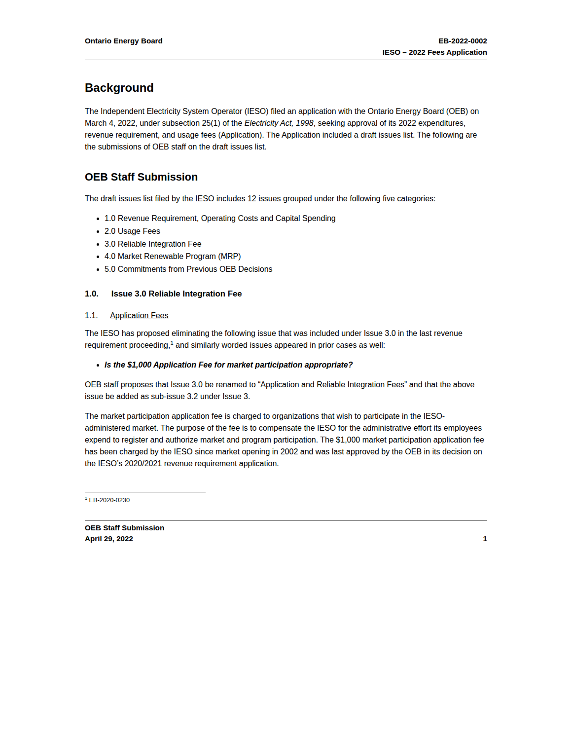Ontario Energy Board
EB-2022-0002
IESO – 2022 Fees Application
Background
The Independent Electricity System Operator (IESO) filed an application with the Ontario Energy Board (OEB) on March 4, 2022, under subsection 25(1) of the Electricity Act, 1998, seeking approval of its 2022 expenditures, revenue requirement, and usage fees (Application). The Application included a draft issues list. The following are the submissions of OEB staff on the draft issues list.
OEB Staff Submission
The draft issues list filed by the IESO includes 12 issues grouped under the following five categories:
1.0 Revenue Requirement, Operating Costs and Capital Spending
2.0 Usage Fees
3.0 Reliable Integration Fee
4.0 Market Renewable Program (MRP)
5.0 Commitments from Previous OEB Decisions
1.0. Issue 3.0 Reliable Integration Fee
1.1. Application Fees
The IESO has proposed eliminating the following issue that was included under Issue 3.0 in the last revenue requirement proceeding,1 and similarly worded issues appeared in prior cases as well:
Is the $1,000 Application Fee for market participation appropriate?
OEB staff proposes that Issue 3.0 be renamed to “Application and Reliable Integration Fees” and that the above issue be added as sub-issue 3.2 under Issue 3.
The market participation application fee is charged to organizations that wish to participate in the IESO-administered market. The purpose of the fee is to compensate the IESO for the administrative effort its employees expend to register and authorize market and program participation. The $1,000 market participation application fee has been charged by the IESO since market opening in 2002 and was last approved by the OEB in its decision on the IESO’s 2020/2021 revenue requirement application.
1 EB-2020-0230
OEB Staff Submission
April 29, 2022
1